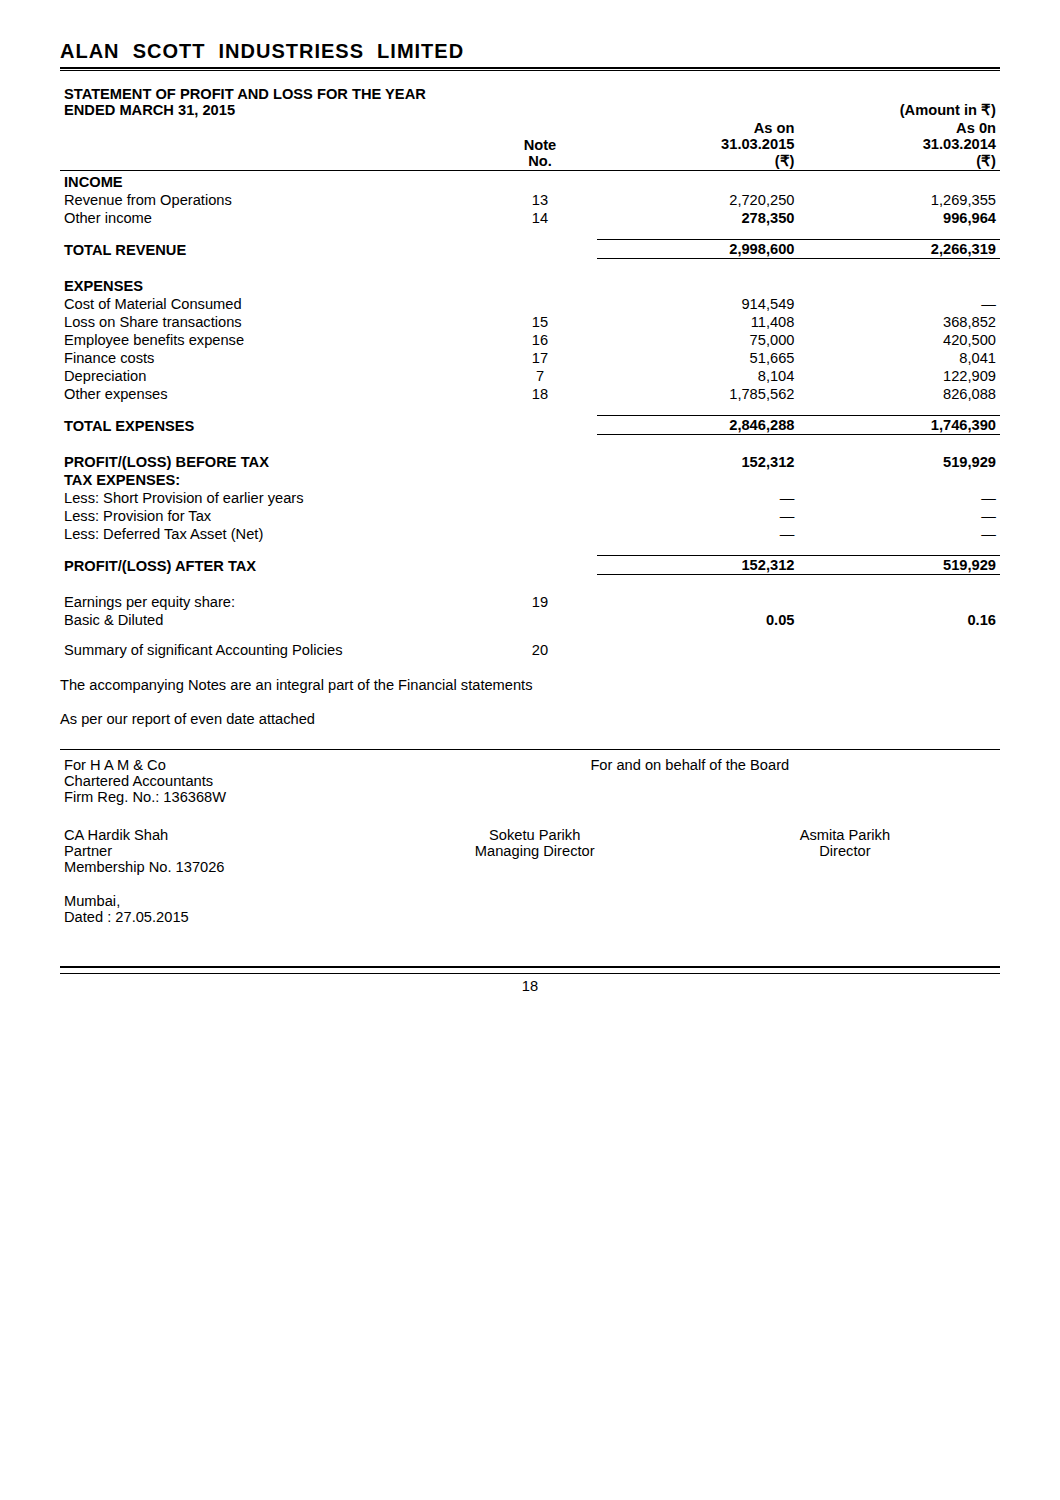ALAN SCOTT INDUSTRIESS LIMITED
| STATEMENT OF PROFIT AND LOSS FOR THE YEAR ENDED MARCH 31, 2015 | | | (Amount in ₹ ) |
| | Note No. | As on 31.03.2015 ( ₹ ) | As 0n 31.03.2014 ( ₹ ) |
| INCOME | | | |
| Revenue from Operations | 13 | 2,720,250 | 1,269,355 |
| Other income | 14 | 278,350 | 996,964 |
| TOTAL REVENUE | | 2,998,600 | 2,266,319 |
| EXPENSES | | | |
| Cost of Material Consumed | | 914,549 | — |
| Loss on Share transactions | 15 | 11,408 | 368,852 |
| Employee benefits expense | 16 | 75,000 | 420,500 |
| Finance costs | 17 | 51,665 | 8,041 |
| Depreciation | 7 | 8,104 | 122,909 |
| Other expenses | 18 | 1,785,562 | 826,088 |
| TOTAL EXPENSES | | 2,846,288 | 1,746,390 |
| PROFIT/(LOSS) BEFORE TAX | | 152,312 | 519,929 |
| TAX EXPENSES: | | | |
| Less: Short Provision of earlier years | | — | — |
| Less: Provision for Tax | | — | — |
| Less: Deferred Tax Asset (Net) | | — | — |
| PROFIT/(LOSS) AFTER TAX | | 152,312 | 519,929 |
| Earnings per equity share: | 19 | | |
| Basic & Diluted | | 0.05 | 0.16 |
| Summary of significant Accounting Policies | 20 | | |
The accompanying Notes are an integral part of the Financial statements
As per our report of even date attached
| For H A M & Co Chartered Accountants Firm Reg. No.: 136368W | For and on behalf of the Board |
| CA Hardik Shah Partner Membership No. 137026 | Soketu Parikh Managing Director | Asmita Parikh Director |
| Mumbai, Dated : 27.05.2015 | | |
18